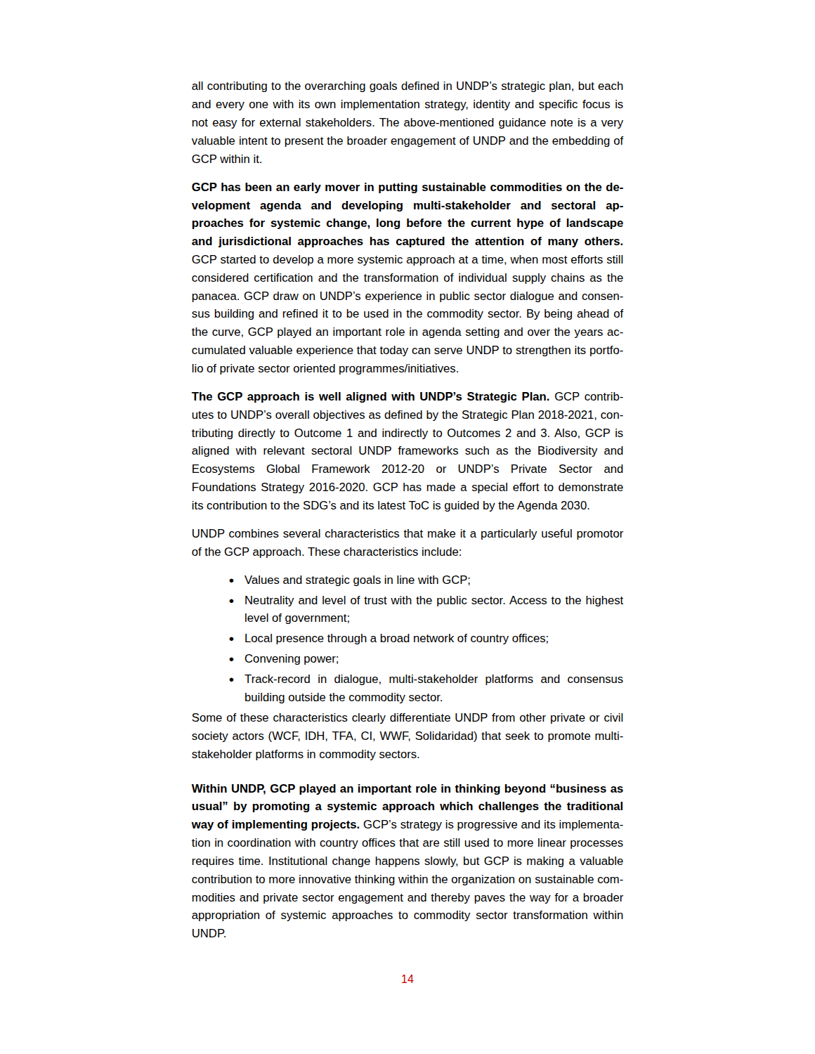all contributing to the overarching goals defined in UNDP’s strategic plan, but each and every one with its own implementation strategy, identity and specific focus is not easy for external stakeholders. The above-mentioned guidance note is a very valuable intent to present the broader engagement of UNDP and the embedding of GCP within it.
GCP has been an early mover in putting sustainable commodities on the development agenda and developing multi-stakeholder and sectoral approaches for systemic change, long before the current hype of landscape and jurisdictional approaches has captured the attention of many others. GCP started to develop a more systemic approach at a time, when most efforts still considered certification and the transformation of individual supply chains as the panacea. GCP draw on UNDP’s experience in public sector dialogue and consensus building and refined it to be used in the commodity sector. By being ahead of the curve, GCP played an important role in agenda setting and over the years accumulated valuable experience that today can serve UNDP to strengthen its portfolio of private sector oriented programmes/initiatives.
The GCP approach is well aligned with UNDP’s Strategic Plan. GCP contributes to UNDP’s overall objectives as defined by the Strategic Plan 2018-2021, contributing directly to Outcome 1 and indirectly to Outcomes 2 and 3. Also, GCP is aligned with relevant sectoral UNDP frameworks such as the Biodiversity and Ecosystems Global Framework 2012-20 or UNDP’s Private Sector and Foundations Strategy 2016-2020. GCP has made a special effort to demonstrate its contribution to the SDG’s and its latest ToC is guided by the Agenda 2030.
UNDP combines several characteristics that make it a particularly useful promotor of the GCP approach. These characteristics include:
Values and strategic goals in line with GCP;
Neutrality and level of trust with the public sector. Access to the highest level of government;
Local presence through a broad network of country offices;
Convening power;
Track-record in dialogue, multi-stakeholder platforms and consensus building outside the commodity sector.
Some of these characteristics clearly differentiate UNDP from other private or civil society actors (WCF, IDH, TFA, CI, WWF, Solidaridad) that seek to promote multi-stakeholder platforms in commodity sectors.
Within UNDP, GCP played an important role in thinking beyond “business as usual” by promoting a systemic approach which challenges the traditional way of implementing projects. GCP’s strategy is progressive and its implementation in coordination with country offices that are still used to more linear processes requires time. Institutional change happens slowly, but GCP is making a valuable contribution to more innovative thinking within the organization on sustainable commodities and private sector engagement and thereby paves the way for a broader appropriation of systemic approaches to commodity sector transformation within UNDP.
14